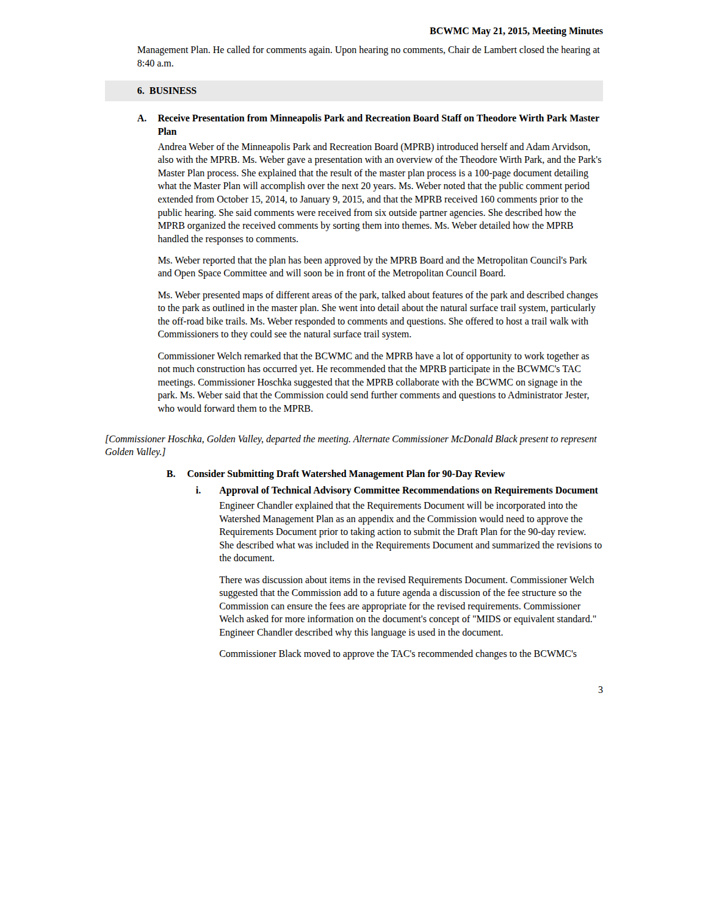BCWMC May 21, 2015, Meeting Minutes
Management Plan. He called for comments again. Upon hearing no comments, Chair de Lambert closed the hearing at 8:40 a.m.
6. BUSINESS
A.
Receive Presentation from Minneapolis Park and Recreation Board Staff on Theodore Wirth Park Master Plan
Andrea Weber of the Minneapolis Park and Recreation Board (MPRB) introduced herself and Adam Arvidson, also with the MPRB. Ms. Weber gave a presentation with an overview of the Theodore Wirth Park, and the Park's Master Plan process. She explained that the result of the master plan process is a 100-page document detailing what the Master Plan will accomplish over the next 20 years. Ms. Weber noted that the public comment period extended from October 15, 2014, to January 9, 2015, and that the MPRB received 160 comments prior to the public hearing. She said comments were received from six outside partner agencies. She described how the MPRB organized the received comments by sorting them into themes. Ms. Weber detailed how the MPRB handled the responses to comments.
Ms. Weber reported that the plan has been approved by the MPRB Board and the Metropolitan Council's Park and Open Space Committee and will soon be in front of the Metropolitan Council Board.
Ms. Weber presented maps of different areas of the park, talked about features of the park and described changes to the park as outlined in the master plan. She went into detail about the natural surface trail system, particularly the off-road bike trails. Ms. Weber responded to comments and questions. She offered to host a trail walk with Commissioners to they could see the natural surface trail system.
Commissioner Welch remarked that the BCWMC and the MPRB have a lot of opportunity to work together as not much construction has occurred yet. He recommended that the MPRB participate in the BCWMC's TAC meetings. Commissioner Hoschka suggested that the MPRB collaborate with the BCWMC on signage in the park. Ms. Weber said that the Commission could send further comments and questions to Administrator Jester, who would forward them to the MPRB.
[Commissioner Hoschka, Golden Valley, departed the meeting. Alternate Commissioner McDonald Black present to represent Golden Valley.]
B.
Consider Submitting Draft Watershed Management Plan for 90-Day Review
i.
Approval of Technical Advisory Committee Recommendations on Requirements Document
Engineer Chandler explained that the Requirements Document will be incorporated into the Watershed Management Plan as an appendix and the Commission would need to approve the Requirements Document prior to taking action to submit the Draft Plan for the 90-day review. She described what was included in the Requirements Document and summarized the revisions to the document.
There was discussion about items in the revised Requirements Document. Commissioner Welch suggested that the Commission add to a future agenda a discussion of the fee structure so the Commission can ensure the fees are appropriate for the revised requirements. Commissioner Welch asked for more information on the document's concept of "MIDS or equivalent standard." Engineer Chandler described why this language is used in the document.
Commissioner Black moved to approve the TAC's recommended changes to the BCWMC's
3